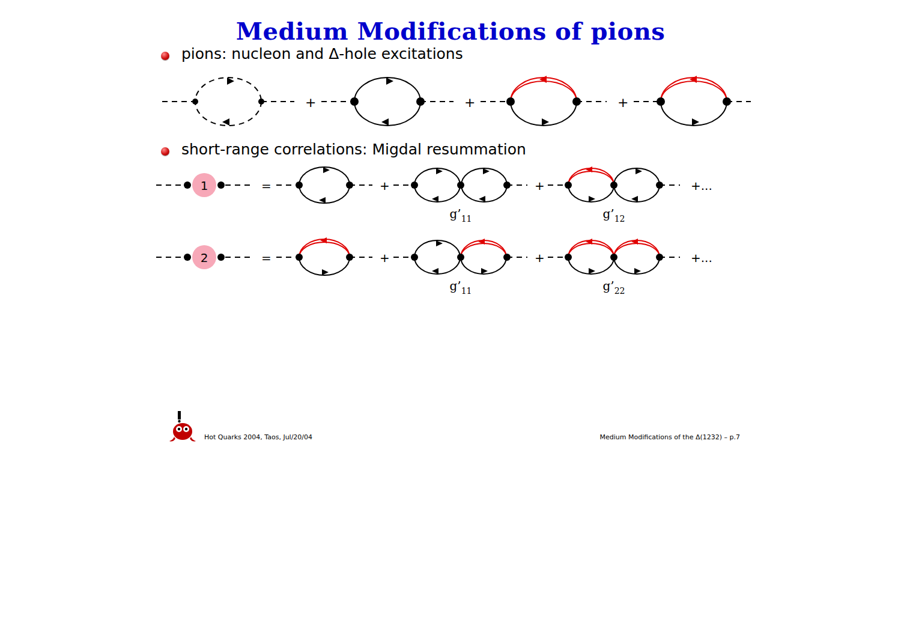Medium Modifications of pions
pions: nucleon and Δ-hole excitations
+ + +
short-range correlations: Migdal resummation
1 = + g’11 + g’12 +... 2 = + g’11 + g’22 +...
Hot Quarks 2004, Taos, Jul/20/04
Medium Modifications of the Δ(1232) – p.7